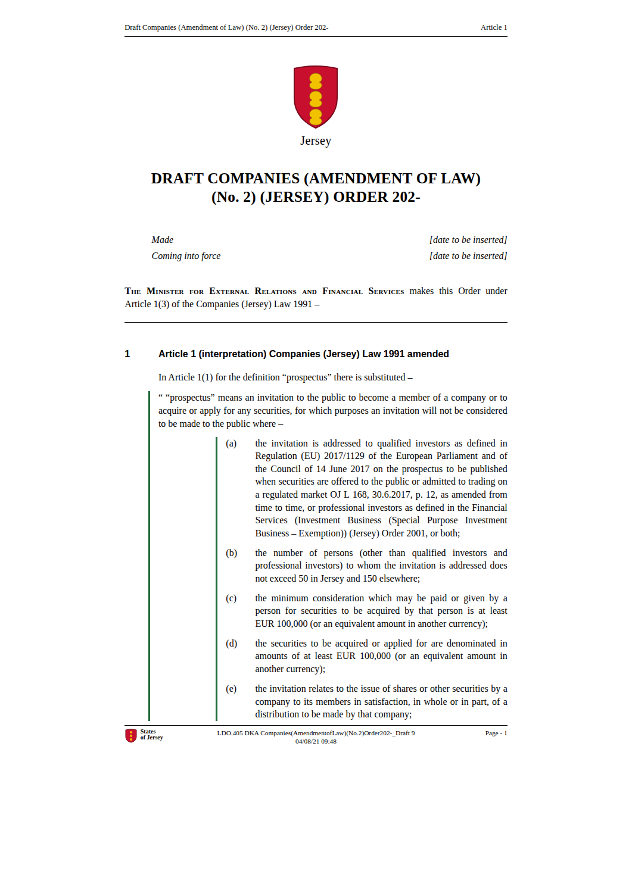Draft Companies (Amendment of Law) (No. 2) (Jersey) Order 202-
Article 1
Jersey
DRAFT COMPANIES (AMENDMENT OF LAW)
(No. 2) (JERSEY) ORDER 202-
| Made | [date to be inserted] |
| Coming into force | [date to be inserted] |
The Minister for External Relations and Financial Services makes this Order under Article 1(3) of the Companies (Jersey) Law 1991 –
1 Article 1 (interpretation) Companies (Jersey) Law 1991 amended
In Article 1(1) for the definition “prospectus” there is substituted –
“ “prospectus” means an invitation to the public to become a member of a company or to acquire or apply for any securities, for which purposes an invitation will not be considered to be made to the public where –
(a) the invitation is addressed to qualified investors as defined in Regulation (EU) 2017/1129 of the European Parliament and of the Council of 14 June 2017 on the prospectus to be published when securities are offered to the public or admitted to trading on a regulated market OJ L 168, 30.6.2017, p. 12, as amended from time to time, or professional investors as defined in the Financial Services (Investment Business (Special Purpose Investment Business – Exemption)) (Jersey) Order 2001, or both;
(b) the number of persons (other than qualified investors and professional investors) to whom the invitation is addressed does not exceed 50 in Jersey and 150 elsewhere;
(c) the minimum consideration which may be paid or given by a person for securities to be acquired by that person is at least EUR 100,000 (or an equivalent amount in another currency);
(d) the securities to be acquired or applied for are denominated in amounts of at least EUR 100,000 (or an equivalent amount in another currency);
(e) the invitation relates to the issue of shares or other securities by a company to its members in satisfaction, in whole or in part, of a distribution to be made by that company;
States
of Jersey
LDO.405 DKA Companies(AmendmentofLaw)(No.2)Order202-_Draft 9
04/08/21 09:48
Page - 1